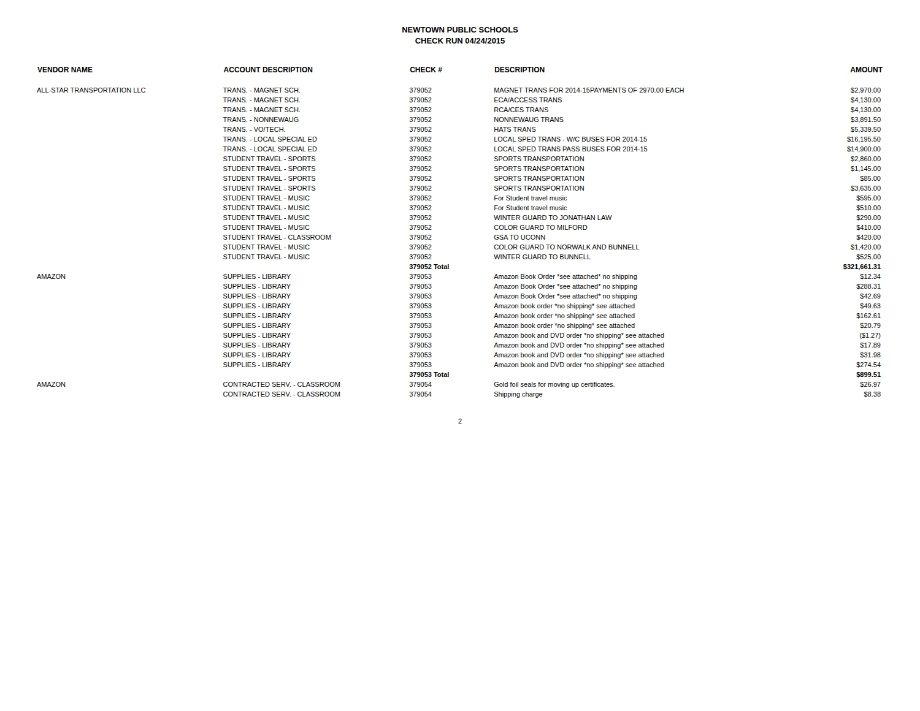NEWTOWN PUBLIC SCHOOLS
CHECK RUN 04/24/2015
| VENDOR NAME | ACCOUNT DESCRIPTION | CHECK # | DESCRIPTION | AMOUNT |
| --- | --- | --- | --- | --- |
| ALL-STAR TRANSPORTATION LLC | TRANS. - MAGNET SCH. | 379052 | MAGNET TRANS FOR 2014-15PAYMENTS OF 2970.00 EACH | $2,970.00 |
| | TRANS. - MAGNET SCH. | 379052 | ECA/ACCESS TRANS | $4,130.00 |
| | TRANS. - MAGNET SCH. | 379052 | RCA/CES TRANS | $4,130.00 |
| | TRANS. - NONNEWAUG | 379052 | NONNEWAUG TRANS | $3,891.50 |
| | TRANS. - VO/TECH. | 379052 | HATS TRANS | $5,339.50 |
| | TRANS. - LOCAL SPECIAL ED | 379052 | LOCAL SPED TRANS - W/C BUSES FOR 2014-15 | $16,195.50 |
| | TRANS. - LOCAL SPECIAL ED | 379052 | LOCAL SPED TRANS PASS BUSES FOR 2014-15 | $14,900.00 |
| | STUDENT TRAVEL - SPORTS | 379052 | SPORTS TRANSPORTATION | $2,860.00 |
| | STUDENT TRAVEL - SPORTS | 379052 | SPORTS TRANSPORTATION | $1,145.00 |
| | STUDENT TRAVEL - SPORTS | 379052 | SPORTS TRANSPORTATION | $85.00 |
| | STUDENT TRAVEL - SPORTS | 379052 | SPORTS TRANSPORTATION | $3,635.00 |
| | STUDENT TRAVEL - MUSIC | 379052 | For Student travel music | $595.00 |
| | STUDENT TRAVEL - MUSIC | 379052 | For Student travel music | $510.00 |
| | STUDENT TRAVEL - MUSIC | 379052 | WINTER GUARD TO JONATHAN LAW | $290.00 |
| | STUDENT TRAVEL - MUSIC | 379052 | COLOR GUARD TO MILFORD | $410.00 |
| | STUDENT TRAVEL - CLASSROOM | 379052 | GSA TO UCONN | $420.00 |
| | STUDENT TRAVEL - MUSIC | 379052 | COLOR GUARD TO NORWALK AND BUNNELL | $1,420.00 |
| | STUDENT TRAVEL - MUSIC | 379052 | WINTER GUARD TO BUNNELL | $525.00 |
| | | 379052 Total | | $321,661.31 |
| AMAZON | SUPPLIES - LIBRARY | 379053 | Amazon Book Order *see attached* no shipping | $12.34 |
| | SUPPLIES - LIBRARY | 379053 | Amazon Book Order *see attached* no shipping | $288.31 |
| | SUPPLIES - LIBRARY | 379053 | Amazon Book Order *see attached* no shipping | $42.69 |
| | SUPPLIES - LIBRARY | 379053 | Amazon book order *no shipping* see attached | $49.63 |
| | SUPPLIES - LIBRARY | 379053 | Amazon book order *no shipping* see attached | $162.61 |
| | SUPPLIES - LIBRARY | 379053 | Amazon book order *no shipping* see attached | $20.79 |
| | SUPPLIES - LIBRARY | 379053 | Amazon book and DVD order *no shipping* see attached | ($1.27) |
| | SUPPLIES - LIBRARY | 379053 | Amazon book and DVD order *no shipping* see attached | $17.89 |
| | SUPPLIES - LIBRARY | 379053 | Amazon book and DVD order *no shipping* see attached | $31.98 |
| | SUPPLIES - LIBRARY | 379053 | Amazon book and DVD order *no shipping* see attached | $274.54 |
| | | 379053 Total | | $899.51 |
| AMAZON | CONTRACTED SERV. - CLASSROOM | 379054 | Gold foil seals for moving up certificates. | $26.97 |
| | CONTRACTED SERV. - CLASSROOM | 379054 | Shipping charge | $8.38 |
2